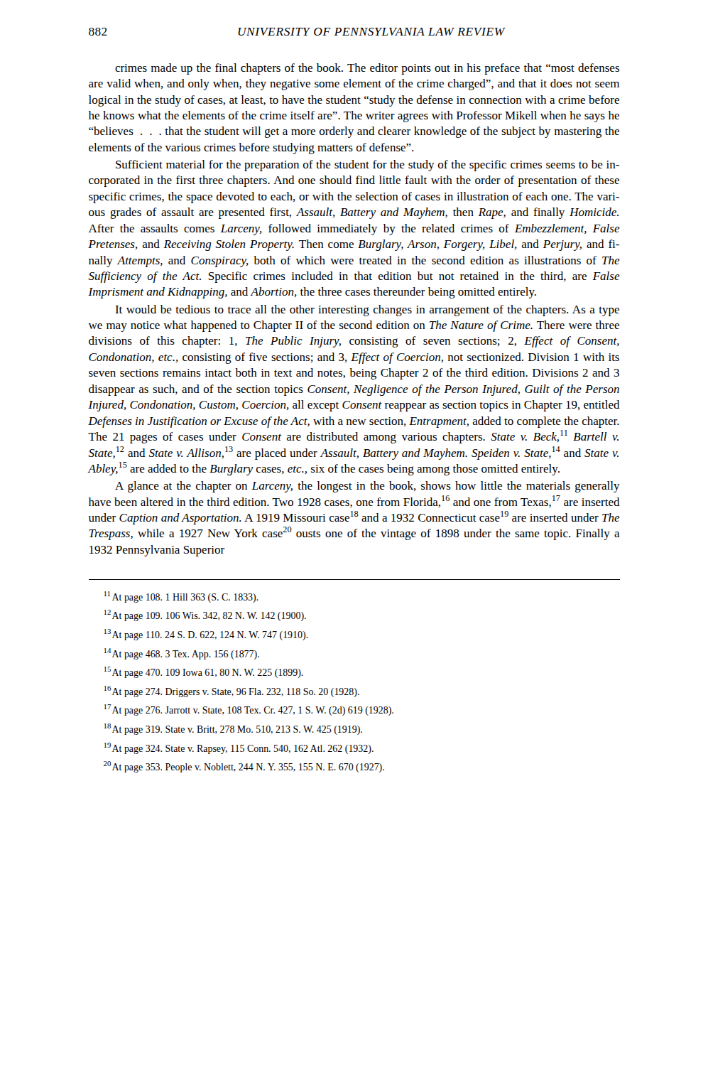882 University of Pennsylvania Law Review
crimes made up the final chapters of the book. The editor points out in his preface that “most defenses are valid when, and only when, they negative some element of the crime charged”, and that it does not seem logical in the study of cases, at least, to have the student “study the defense in connection with a crime before he knows what the elements of the crime itself are”. The writer agrees with Professor Mikell when he says he “believes . . . that the student will get a more orderly and clearer knowledge of the subject by mastering the elements of the various crimes before studying matters of defense”.
Sufficient material for the preparation of the student for the study of the specific crimes seems to be incorporated in the first three chapters. And one should find little fault with the order of presentation of these specific crimes, the space devoted to each, or with the selection of cases in illustration of each one. The various grades of assault are presented first, Assault, Battery and Mayhem, then Rape, and finally Homicide. After the assaults comes Larceny, followed immediately by the related crimes of Embezzlement, False Pretenses, and Receiving Stolen Property. Then come Burglary, Arson, Forgery, Libel, and Perjury, and finally Attempts, and Conspiracy, both of which were treated in the second edition as illustrations of The Sufficiency of the Act. Specific crimes included in that edition but not retained in the third, are False Imprisment and Kidnapping, and Abortion, the three cases thereunder being omitted entirely.
It would be tedious to trace all the other interesting changes in arrangement of the chapters. As a type we may notice what happened to Chapter II of the second edition on The Nature of Crime. There were three divisions of this chapter: 1, The Public Injury, consisting of seven sections; 2, Effect of Consent, Condonation, etc., consisting of five sections; and 3, Effect of Coercion, not sectionized. Division 1 with its seven sections remains intact both in text and notes, being Chapter 2 of the third edition. Divisions 2 and 3 disappear as such, and of the section topics Consent, Negligence of the Person Injured, Guilt of the Person Injured, Condonation, Custom, Coercion, all except Consent reappear as section topics in Chapter 19, entitled Defenses in Justification or Excuse of the Act, with a new section, Entrapment, added to complete the chapter. The 21 pages of cases under Consent are distributed among various chapters. State v. Beck,11 Bartell v. State,12 and State v. Allison,13 are placed under Assault, Battery and Mayhem. Speiden v. State,14 and State v. Abley,15 are added to the Burglary cases, etc., six of the cases being among those omitted entirely.
A glance at the chapter on Larceny, the longest in the book, shows how little the materials generally have been altered in the third edition. Two 1928 cases, one from Florida,16 and one from Texas,17 are inserted under Caption and Asportation. A 1919 Missouri case18 and a 1932 Connecticut case19 are inserted under The Trespass, while a 1927 New York case20 ousts one of the vintage of 1898 under the same topic. Finally a 1932 Pennsylvania Superior
11 At page 108. 1 Hill 363 (S. C. 1833).
12 At page 109. 106 Wis. 342, 82 N. W. 142 (1900).
13 At page 110. 24 S. D. 622, 124 N. W. 747 (1910).
14 At page 468. 3 Tex. App. 156 (1877).
15 At page 470. 109 Iowa 61, 80 N. W. 225 (1899).
16 At page 274. Driggers v. State, 96 Fla. 232, 118 So. 20 (1928).
17 At page 276. Jarrott v. State, 108 Tex. Cr. 427, 1 S. W. (2d) 619 (1928).
18 At page 319. State v. Britt, 278 Mo. 510, 213 S. W. 425 (1919).
19 At page 324. State v. Rapsey, 115 Conn. 540, 162 Atl. 262 (1932).
20 At page 353. People v. Noblett, 244 N. Y. 355, 155 N. E. 670 (1927).